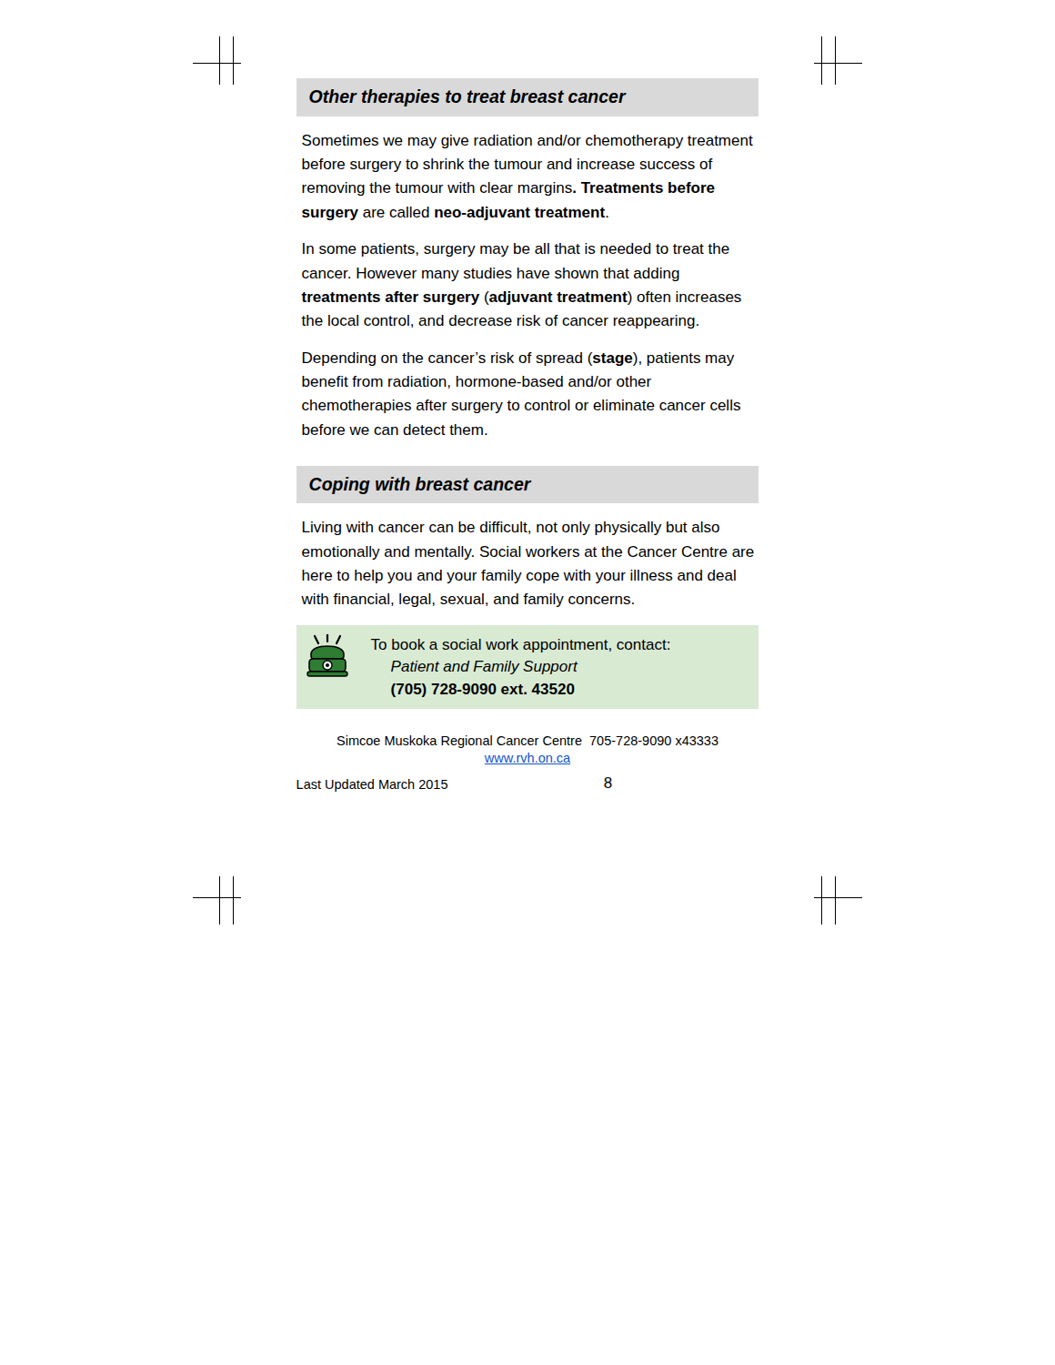Other therapies to treat breast cancer
Sometimes we may give radiation and/or chemotherapy treatment before surgery to shrink the tumour and increase success of removing the tumour with clear margins. Treatments before surgery are called neo-adjuvant treatment.
In some patients, surgery may be all that is needed to treat the cancer. However many studies have shown that adding treatments after surgery (adjuvant treatment) often increases the local control, and decrease risk of cancer reappearing.
Depending on the cancer’s risk of spread (stage), patients may benefit from radiation, hormone-based and/or other chemotherapies after surgery to control or eliminate cancer cells before we can detect them.
Coping with breast cancer
Living with cancer can be difficult, not only physically but also emotionally and mentally. Social workers at the Cancer Centre are here to help you and your family cope with your illness and deal with financial, legal, sexual, and family concerns.
To book a social work appointment, contact:
Patient and Family Support
(705) 728-9090 ext. 43520
Simcoe Muskoka Regional Cancer Centre 705-728-9090 x43333
www.rvh.on.ca
Last Updated March 2015
8